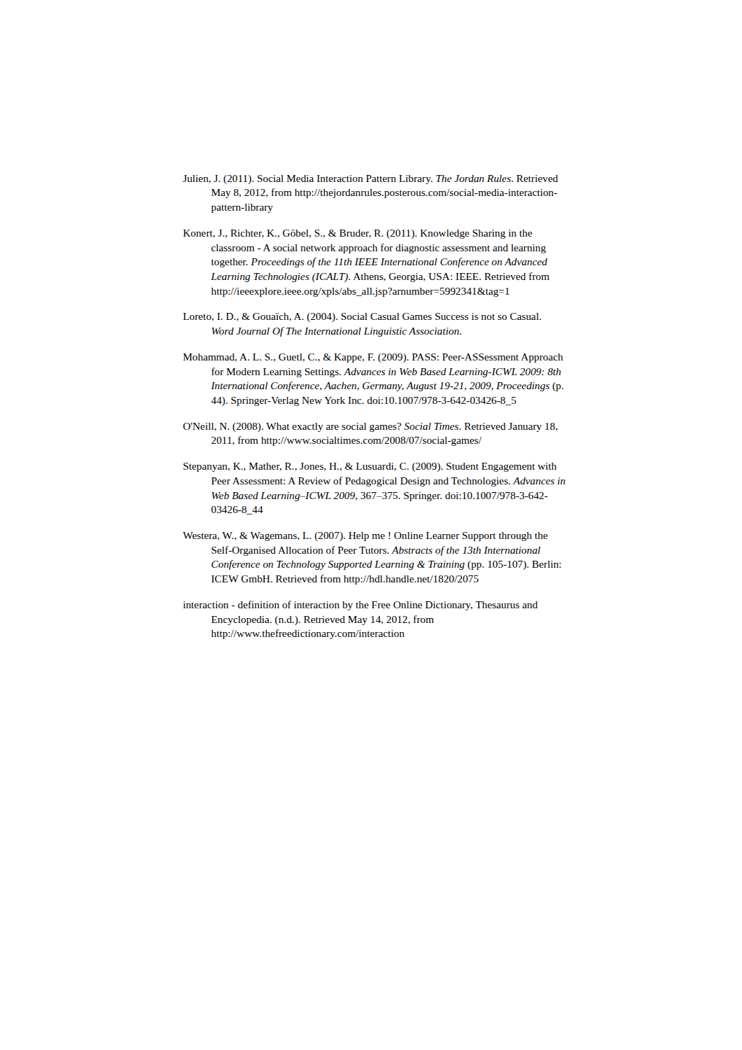Julien, J. (2011). Social Media Interaction Pattern Library. The Jordan Rules. Retrieved May 8, 2012, from http://thejordanrules.posterous.com/social-media-interaction-pattern-library
Konert, J., Richter, K., Göbel, S., & Bruder, R. (2011). Knowledge Sharing in the classroom - A social network approach for diagnostic assessment and learning together. Proceedings of the 11th IEEE International Conference on Advanced Learning Technologies (ICALT). Athens, Georgia, USA: IEEE. Retrieved from http://ieeexplore.ieee.org/xpls/abs_all.jsp?arnumber=5992341&tag=1
Loreto, I. D., & Gouaïch, A. (2004). Social Casual Games Success is not so Casual. Word Journal Of The International Linguistic Association.
Mohammad, A. L. S., Guetl, C., & Kappe, F. (2009). PASS: Peer-ASSessment Approach for Modern Learning Settings. Advances in Web Based Learning-ICWL 2009: 8th International Conference, Aachen, Germany, August 19-21, 2009, Proceedings (p. 44). Springer-Verlag New York Inc. doi:10.1007/978-3-642-03426-8_5
O'Neill, N. (2008). What exactly are social games? Social Times. Retrieved January 18, 2011, from http://www.socialtimes.com/2008/07/social-games/
Stepanyan, K., Mather, R., Jones, H., & Lusuardi, C. (2009). Student Engagement with Peer Assessment: A Review of Pedagogical Design and Technologies. Advances in Web Based Learning–ICWL 2009, 367–375. Springer. doi:10.1007/978-3-642-03426-8_44
Westera, W., & Wagemans, L. (2007). Help me ! Online Learner Support through the Self-Organised Allocation of Peer Tutors. Abstracts of the 13th International Conference on Technology Supported Learning & Training (pp. 105-107). Berlin: ICEW GmbH. Retrieved from http://hdl.handle.net/1820/2075
interaction - definition of interaction by the Free Online Dictionary, Thesaurus and Encyclopedia. (n.d.). Retrieved May 14, 2012, from http://www.thefreedictionary.com/interaction